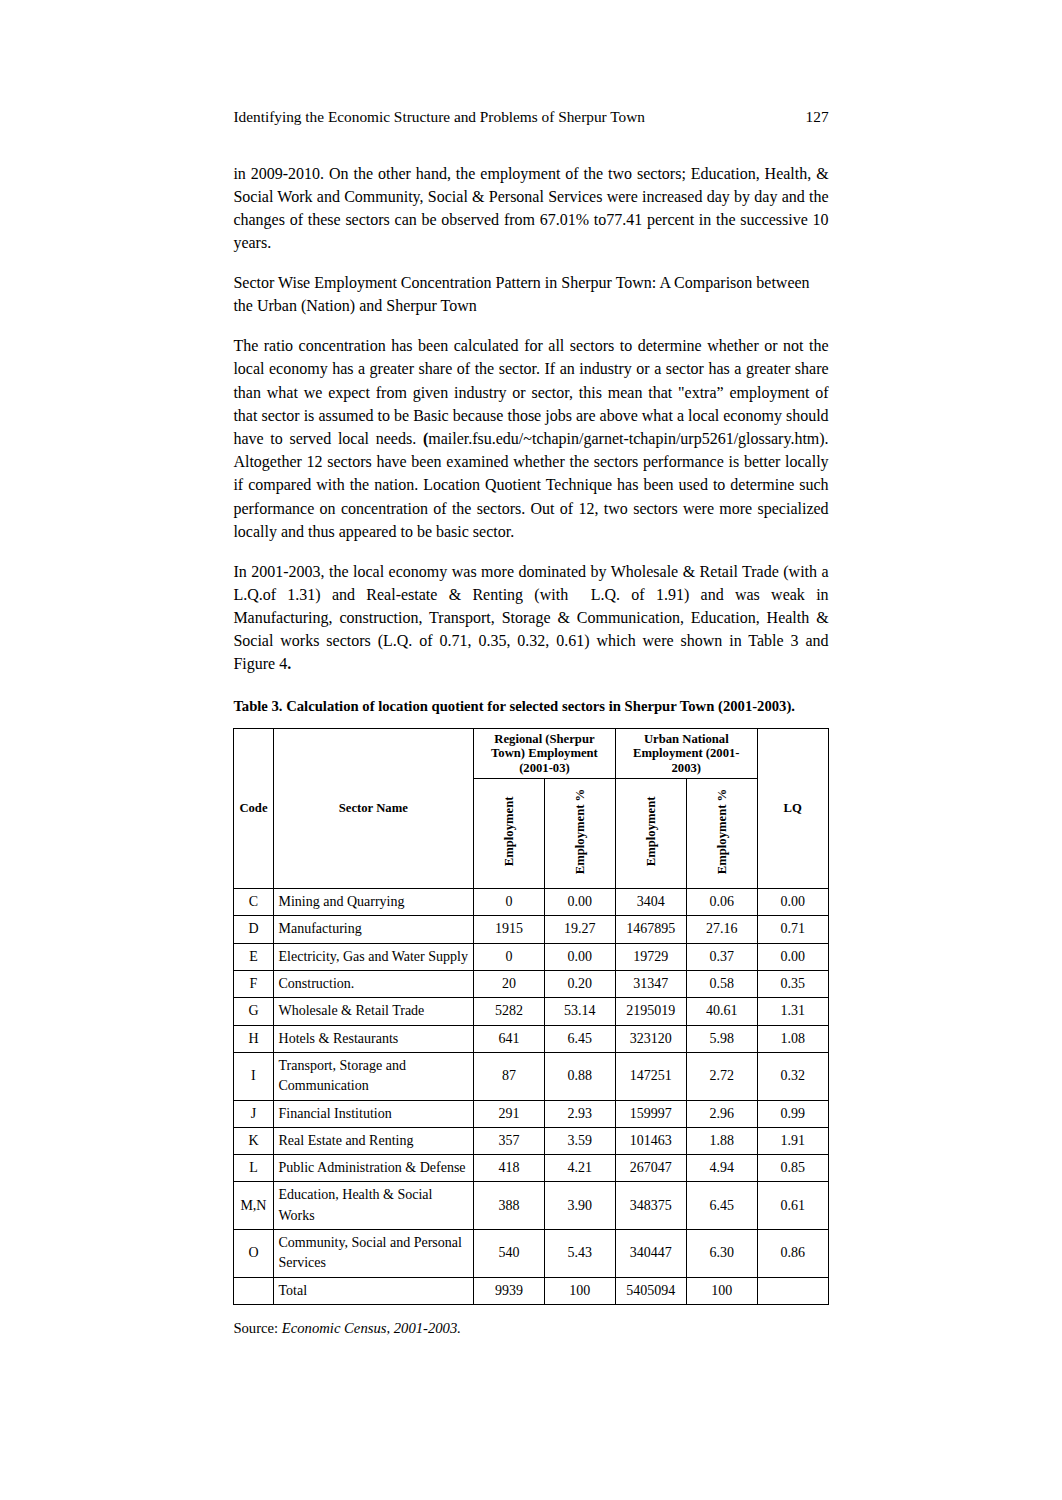Identifying the Economic Structure and Problems of Sherpur Town 127
in 2009-2010. On the other hand, the employment of the two sectors; Education, Health, & Social Work and Community, Social & Personal Services were increased day by day and the changes of these sectors can be observed from 67.01% to77.41 percent in the successive 10 years.
Sector Wise Employment Concentration Pattern in Sherpur Town: A Comparison between the Urban (Nation) and Sherpur Town
The ratio concentration has been calculated for all sectors to determine whether or not the local economy has a greater share of the sector. If an industry or a sector has a greater share than what we expect from given industry or sector, this mean that "extra” employment of that sector is assumed to be Basic because those jobs are above what a local economy should have to served local needs. (mailer.fsu.edu/~tchapin/garnet-tchapin/urp5261/glossary.htm). Altogether 12 sectors have been examined whether the sectors performance is better locally if compared with the nation. Location Quotient Technique has been used to determine such performance on concentration of the sectors. Out of 12, two sectors were more specialized locally and thus appeared to be basic sector.
In 2001-2003, the local economy was more dominated by Wholesale & Retail Trade (with a L.Q.of 1.31) and Real-estate & Renting (with L.Q. of 1.91) and was weak in Manufacturing, construction, Transport, Storage & Communication, Education, Health & Social works sectors (L.Q. of 0.71, 0.35, 0.32, 0.61) which were shown in Table 3 and Figure 4.
Table 3. Calculation of location quotient for selected sectors in Sherpur Town (2001-2003).
| Code | Sector Name | Regional (Sherpur Town) Employment (2001-03) | Urban National Employment (2001-2003) | LQ |
| --- | --- | --- | --- | --- |
| Employment | Employment % | Employment | Employment % |
| C | Mining and Quarrying | 0 | 0.00 | 3404 | 0.06 | 0.00 |
| D | Manufacturing | 1915 | 19.27 | 1467895 | 27.16 | 0.71 |
| E | Electricity, Gas and Water Supply | 0 | 0.00 | 19729 | 0.37 | 0.00 |
| F | Construction. | 20 | 0.20 | 31347 | 0.58 | 0.35 |
| G | Wholesale & Retail Trade | 5282 | 53.14 | 2195019 | 40.61 | 1.31 |
| H | Hotels & Restaurants | 641 | 6.45 | 323120 | 5.98 | 1.08 |
| I | Transport, Storage and Communication | 87 | 0.88 | 147251 | 2.72 | 0.32 |
| J | Financial Institution | 291 | 2.93 | 159997 | 2.96 | 0.99 |
| K | Real Estate and Renting | 357 | 3.59 | 101463 | 1.88 | 1.91 |
| L | Public Administration & Defense | 418 | 4.21 | 267047 | 4.94 | 0.85 |
| M,N | Education, Health & Social Works | 388 | 3.90 | 348375 | 6.45 | 0.61 |
| O | Community, Social and Personal Services | 540 | 5.43 | 340447 | 6.30 | 0.86 |
| | Total | 9939 | 100 | 5405094 | 100 | |
Source: Economic Census, 2001-2003.